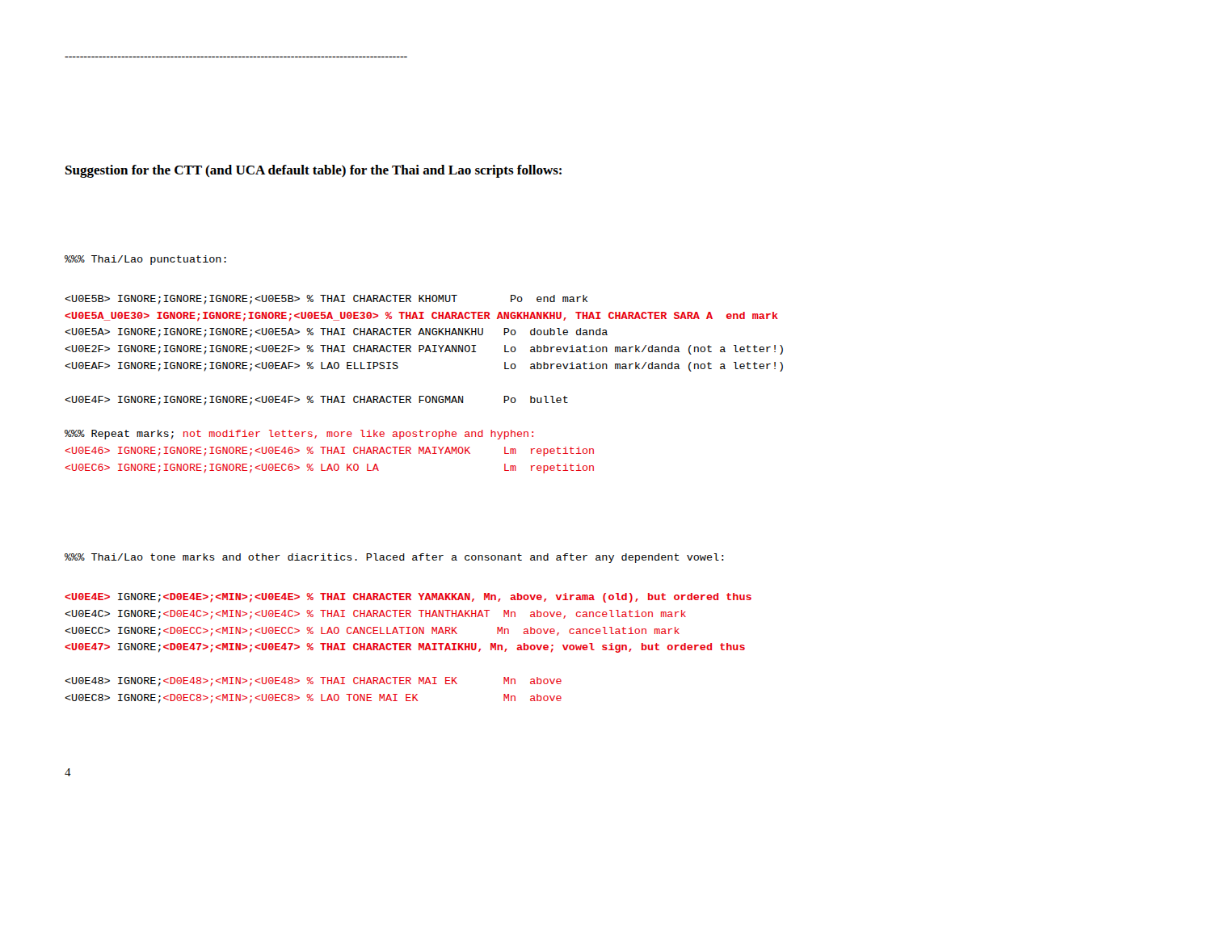-------------------------------------------------------------------------------------------
Suggestion for the CTT (and UCA default table) for the Thai and Lao scripts follows:
%%% Thai/Lao punctuation:
<U0E5B> IGNORE;IGNORE;IGNORE;<U0E5B> % THAI CHARACTER KHOMUT        Po  end mark
<U0E5A_U0E30> IGNORE;IGNORE;IGNORE;<U0E5A_U0E30> % THAI CHARACTER ANGKHANKHU, THAI CHARACTER SARA A  end mark
<U0E5A> IGNORE;IGNORE;IGNORE;<U0E5A> % THAI CHARACTER ANGKHANKHU   Po  double danda
<U0E2F> IGNORE;IGNORE;IGNORE;<U0E2F> % THAI CHARACTER PAIYANNOI    Lo  abbreviation mark/danda (not a letter!)
<U0EAF> IGNORE;IGNORE;IGNORE;<U0EAF> % LAO ELLIPSIS                Lo  abbreviation mark/danda (not a letter!)

<U0E4F> IGNORE;IGNORE;IGNORE;<U0E4F> % THAI CHARACTER FONGMAN      Po  bullet

%%% Repeat marks; not modifier letters, more like apostrophe and hyphen:
<U0E46> IGNORE;IGNORE;IGNORE;<U0E46> % THAI CHARACTER MAIYAMOK     Lm  repetition
<U0EC6> IGNORE;IGNORE;IGNORE;<U0EC6> % LAO KO LA                   Lm  repetition
%%% Thai/Lao tone marks and other diacritics. Placed after a consonant and after any dependent vowel:
<U0E4E> IGNORE;<D0E4E>;<MIN>;<U0E4E> % THAI CHARACTER YAMAKKAN, Mn, above, virama (old), but ordered thus
<U0E4C> IGNORE;<D0E4C>;<MIN>;<U0E4C> % THAI CHARACTER THANTHAKHAT  Mn  above, cancellation mark
<U0ECC> IGNORE;<D0ECC>;<MIN>;<U0ECC> % LAO CANCELLATION MARK      Mn  above, cancellation mark
<U0E47> IGNORE;<D0E47>;<MIN>;<U0E47> % THAI CHARACTER MAITAIKHU, Mn, above; vowel sign, but ordered thus

<U0E48> IGNORE;<D0E48>;<MIN>;<U0E48> % THAI CHARACTER MAI EK       Mn  above
<U0EC8> IGNORE;<D0EC8>;<MIN>;<U0EC8> % LAO TONE MAI EK             Mn  above
4